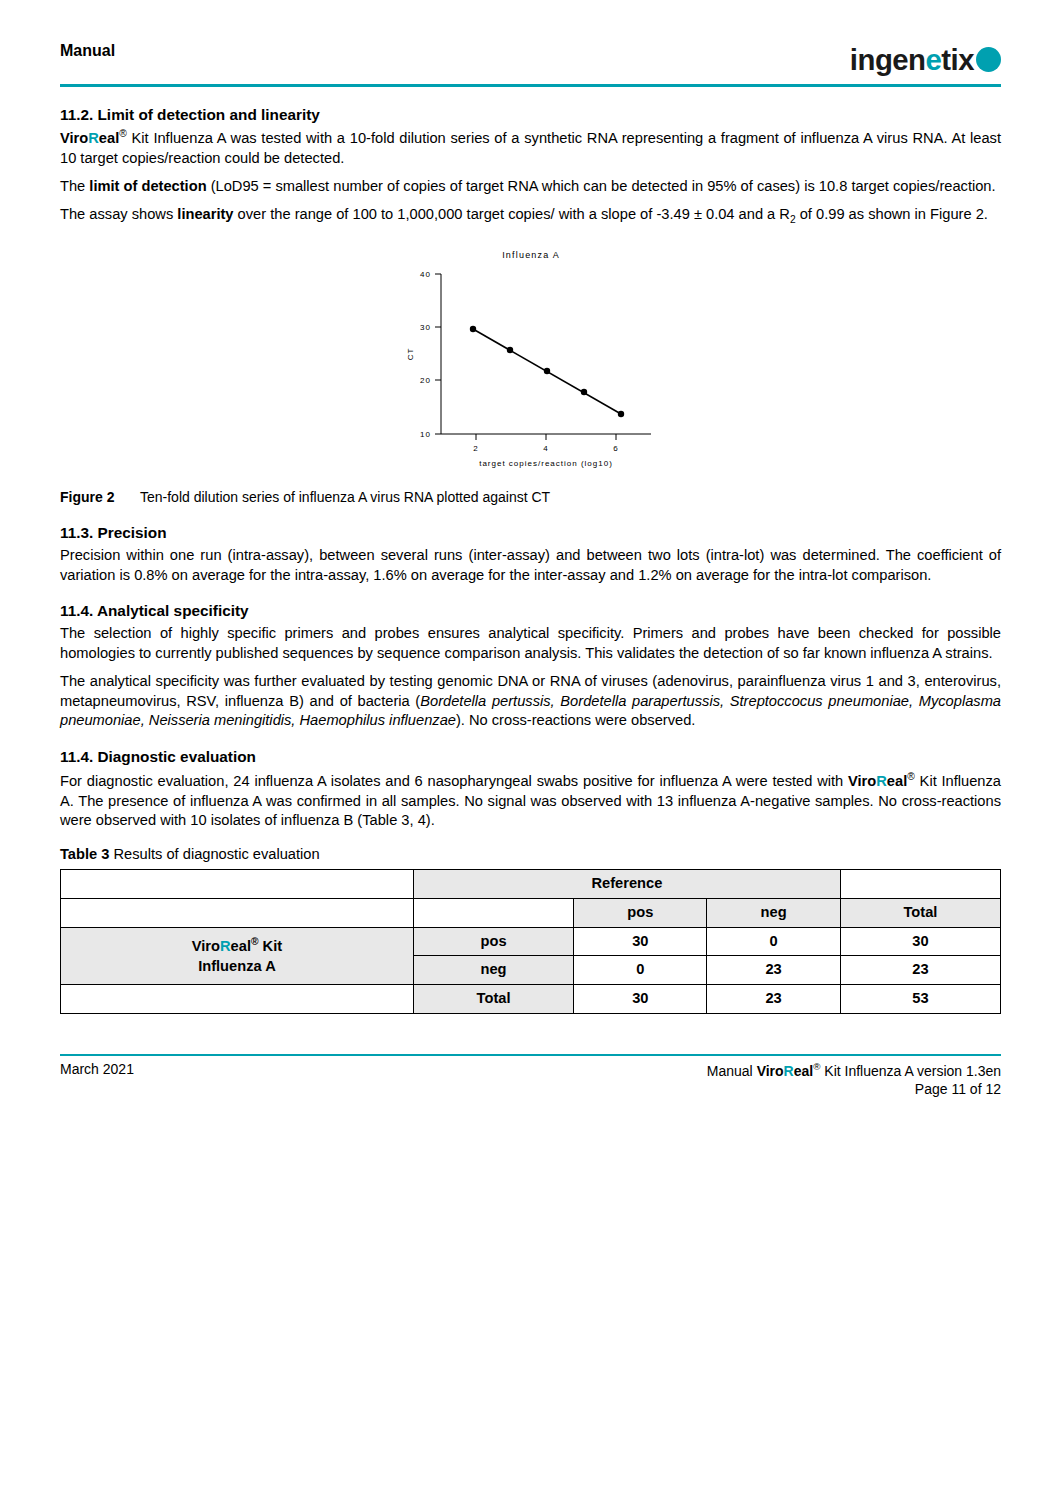Manual
ingenetix
11.2. Limit of detection and linearity
ViroReal® Kit Influenza A was tested with a 10-fold dilution series of a synthetic RNA representing a fragment of influenza A virus RNA. At least 10 target copies/reaction could be detected.
The limit of detection (LoD95 = smallest number of copies of target RNA which can be detected in 95% of cases) is 10.8 target copies/reaction.
The assay shows linearity over the range of 100 to 1,000,000 target copies/ with a slope of -3.49 ± 0.04 and a R2 of 0.99 as shown in Figure 2.
Influenza A 40 30 20 10 CT 2 4 6 target copies/reaction (log10)
Figure 2 Ten-fold dilution series of influenza A virus RNA plotted against CT
11.3. Precision
Precision within one run (intra-assay), between several runs (inter-assay) and between two lots (intra-lot) was determined. The coefficient of variation is 0.8% on average for the intra-assay, 1.6% on average for the inter-assay and 1.2% on average for the intra-lot comparison.
11.4. Analytical specificity
The selection of highly specific primers and probes ensures analytical specificity. Primers and probes have been checked for possible homologies to currently published sequences by sequence comparison analysis. This validates the detection of so far known influenza A strains.
The analytical specificity was further evaluated by testing genomic DNA or RNA of viruses (adenovirus, parainfluenza virus 1 and 3, enterovirus, metapneumovirus, RSV, influenza B) and of bacteria (Bordetella pertussis, Bordetella parapertussis, Streptoccocus pneumoniae, Mycoplasma pneumoniae, Neisseria meningitidis, Haemophilus influenzae). No cross-reactions were observed.
11.4. Diagnostic evaluation
For diagnostic evaluation, 24 influenza A isolates and 6 nasopharyngeal swabs positive for influenza A were tested with ViroReal® Kit Influenza A. The presence of influenza A was confirmed in all samples. No signal was observed with 13 influenza A-negative samples. No cross-reactions were observed with 10 isolates of influenza B (Table 3, 4).
Table 3 Results of diagnostic evaluation
| | Reference | |
| | | pos | neg | Total |
| Viro R eal ® Kit Influenza A | pos | 30 | 0 | 30 |
| neg | 0 | 23 | 23 |
| | Total | 30 | 23 | 53 |
March 2021
Manual ViroReal® Kit Influenza A version 1.3en
Page 11 of 12